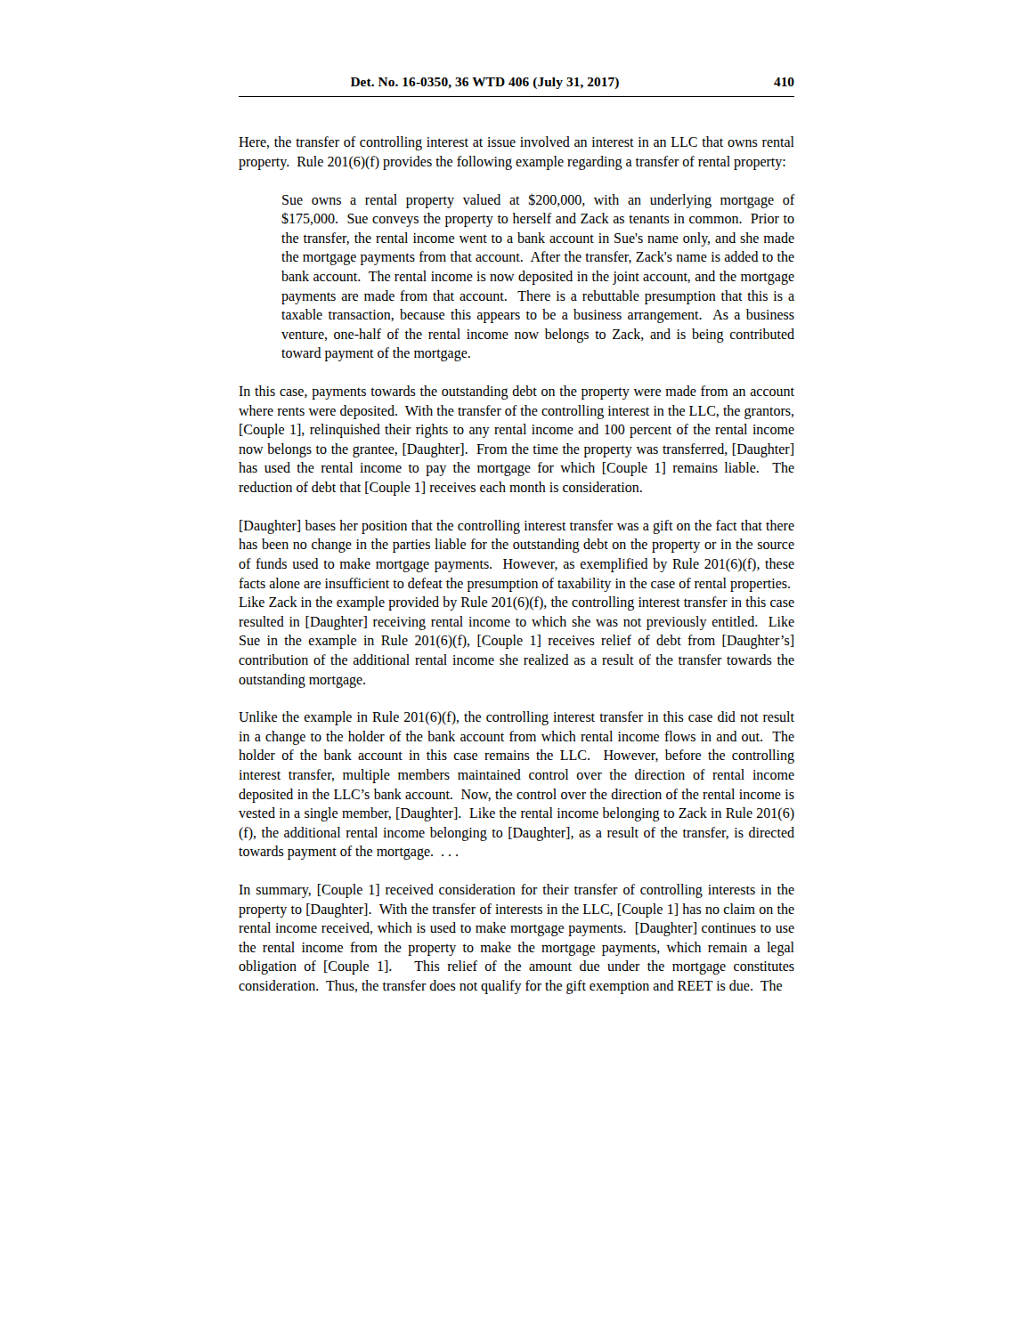Det. No. 16-0350, 36 WTD 406 (July 31, 2017)
410
Here, the transfer of controlling interest at issue involved an interest in an LLC that owns rental property. Rule 201(6)(f) provides the following example regarding a transfer of rental property:
Sue owns a rental property valued at $200,000, with an underlying mortgage of $175,000. Sue conveys the property to herself and Zack as tenants in common. Prior to the transfer, the rental income went to a bank account in Sue's name only, and she made the mortgage payments from that account. After the transfer, Zack's name is added to the bank account. The rental income is now deposited in the joint account, and the mortgage payments are made from that account. There is a rebuttable presumption that this is a taxable transaction, because this appears to be a business arrangement. As a business venture, one-half of the rental income now belongs to Zack, and is being contributed toward payment of the mortgage.
In this case, payments towards the outstanding debt on the property were made from an account where rents were deposited. With the transfer of the controlling interest in the LLC, the grantors, [Couple 1], relinquished their rights to any rental income and 100 percent of the rental income now belongs to the grantee, [Daughter]. From the time the property was transferred, [Daughter] has used the rental income to pay the mortgage for which [Couple 1] remains liable. The reduction of debt that [Couple 1] receives each month is consideration.
[Daughter] bases her position that the controlling interest transfer was a gift on the fact that there has been no change in the parties liable for the outstanding debt on the property or in the source of funds used to make mortgage payments. However, as exemplified by Rule 201(6)(f), these facts alone are insufficient to defeat the presumption of taxability in the case of rental properties. Like Zack in the example provided by Rule 201(6)(f), the controlling interest transfer in this case resulted in [Daughter] receiving rental income to which she was not previously entitled. Like Sue in the example in Rule 201(6)(f), [Couple 1] receives relief of debt from [Daughter’s] contribution of the additional rental income she realized as a result of the transfer towards the outstanding mortgage.
Unlike the example in Rule 201(6)(f), the controlling interest transfer in this case did not result in a change to the holder of the bank account from which rental income flows in and out. The holder of the bank account in this case remains the LLC. However, before the controlling interest transfer, multiple members maintained control over the direction of rental income deposited in the LLC’s bank account. Now, the control over the direction of the rental income is vested in a single member, [Daughter]. Like the rental income belonging to Zack in Rule 201(6)(f), the additional rental income belonging to [Daughter], as a result of the transfer, is directed towards payment of the mortgage. . . .
In summary, [Couple 1] received consideration for their transfer of controlling interests in the property to [Daughter]. With the transfer of interests in the LLC, [Couple 1] has no claim on the rental income received, which is used to make mortgage payments. [Daughter] continues to use the rental income from the property to make the mortgage payments, which remain a legal obligation of [Couple 1]. This relief of the amount due under the mortgage constitutes consideration. Thus, the transfer does not qualify for the gift exemption and REET is due. The